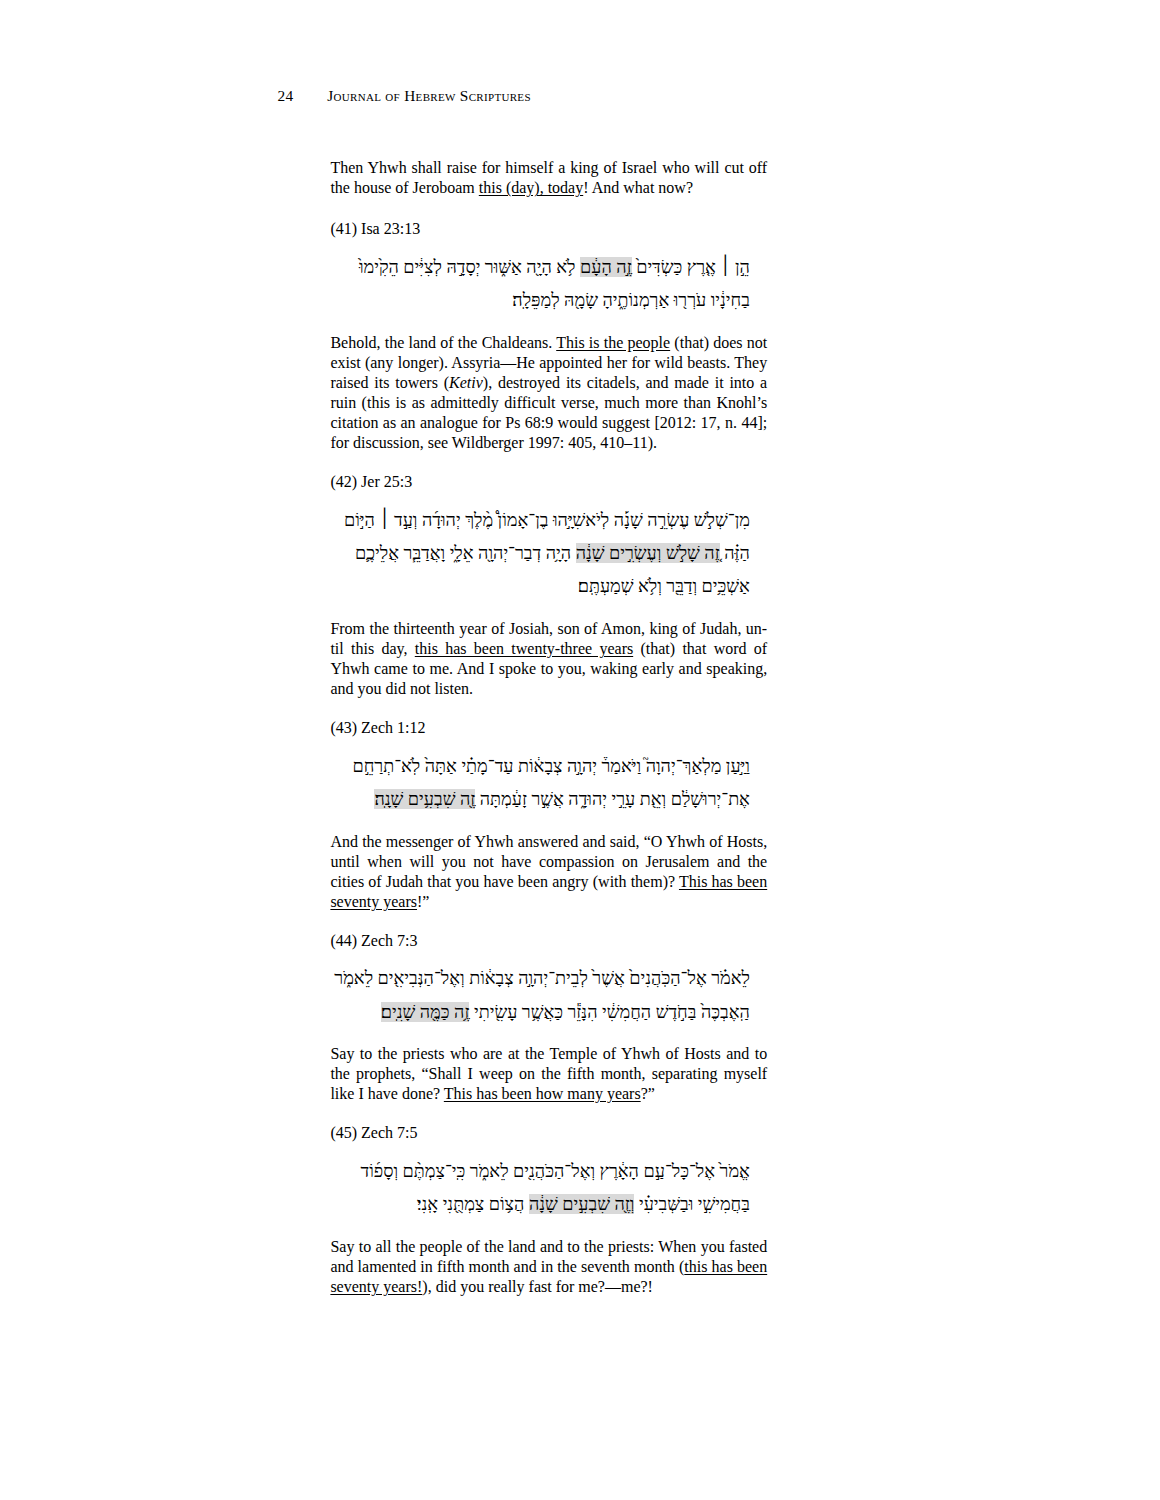24 Journal of Hebrew Scriptures
Then Yhwh shall raise for himself a king of Israel who will cut off the house of Jeroboam this (day), today! And what now?
(41) Isa 23:13
הֵ֣ן ׀ אֶ֤רֶץ כַּשְׂדִּים֙ זֶ֣ה הָעָ֔ם לֹ֥א הָיָ֖ה אַשּׁ֑וּר יְסָדָ֣הּ לְצִיִּ֔ים הֵקִ֙ימוּ֙ בַחִינָ֔יו עֹרְר֖וּ אַרְמְנוֹתֶ֑יהָ שָׂמָ֖הּ לְמַפֵּלָֽה׃
Behold, the land of the Chaldeans. This is the people (that) does not exist (any longer). Assyria—He appointed her for wild beasts. They raised its towers (Ketiv), destroyed its citadels, and made it into a ruin (this is as admittedly difficult verse, much more than Knohl’s citation as an analogue for Ps 68:9 would suggest [2012: 17, n. 44]; for discussion, see Wildberger 1997: 405, 410–11).
(42) Jer 25:3
מִן־שְׁלֹ֣שׁ עֶשְׂרֵ֣ה שָׁנָ֡ה לְיֹאשִׁיָּ֣הוּ בֶן־אָמוֹן֩ מֶ֨לֶךְ יְהוּדָ֜ה וְעַ֣ד ׀ הַיּ֣וֹם הַזֶּ֗ה זֶ֚ה שָׁלֹ֣שׁ וְעֶשְׂרִ֣ים שָׁנָ֔ה הָיָ֥ה דְבַר־יְהוָ֖ה אֵלָ֑י וָאֲדַבֵּ֧ר אֲלֵיכֶ֛ם אַשְׁכֵּ֥ים וְדַבֵּ֖ר וְלֹ֥א שְׁמַעְתֶּֽם׃
From the thirteenth year of Josiah, son of Amon, king of Judah, until this day, this has been twenty-three years (that) that word of Yhwh came to me. And I spoke to you, waking early and speaking, and you did not listen.
(43) Zech 1:12
וַיַּ֣עַן מַלְאַךְ־יְהוָה֮ וַיֹּאמַר֒ יְהוָ֣ה צְבָא֔וֹת עַד־מָתַ֗י אַתָּה֙ לֹֽא־תְרַחֵ֣ם אֶת־יְרוּשָׁלַ֔ם וְאֵ֖ת עָרֵ֣י יְהוּדָ֑ה אֲשֶׁ֣ר זָעַ֔מְתָּה זֶ֖ה שִׁבְעִ֥ים שָׁנָֽה׃
And the messenger of Yhwh answered and said, “O Yhwh of Hosts, until when will you not have compassion on Jerusalem and the cities of Judah that you have been angry (with them)? This has been seventy years!”
(44) Zech 7:3
לֵאמֹ֗ר אֶל־הַכֹּֽהֲנִים֙ אֲשֶׁר֙ לְבֵית־יְהוָ֣ה צְבָא֔וֹת וְאֶל־הַנְּבִיאִ֖ים לֵאמֹ֑ר הַֽאֶבְכֶּה֙ בַּחֹ֣דֶשׁ הַחֲמִשִׁ֔י הִנָּזֵ֕ר כַּאֲשֶׁ֥ר עָשִׂ֖יתִי זֶ֥ה כַּמֶּ֖ה שָׁנִֽים׃
Say to the priests who are at the Temple of Yhwh of Hosts and to the prophets, “Shall I weep on the fifth month, separating myself like I have done? This has been how many years?”
(45) Zech 7:5
אֱמֹר֙ אֶל־כָּל־עַ֣ם הָאָ֔רֶץ וְאֶל־הַכֹּהֲנִ֖ים לֵאמֹ֑ר כִּֽי־צַמְתֶּ֨ם וְסָפ֜וֹד בַּחֲמִישִׁ֣י וּבַשְּׁבִיעִ֗י וְזֶ֖ה שִׁבְעִ֣ים שָׁנָ֔ה הֲצ֥וֹם צַמְתֻּ֖נִי אָֽנִי׃
Say to all the people of the land and to the priests: When you fasted and lamented in fifth month and in the seventh month (this has been seventy years!), did you really fast for me?—me?!